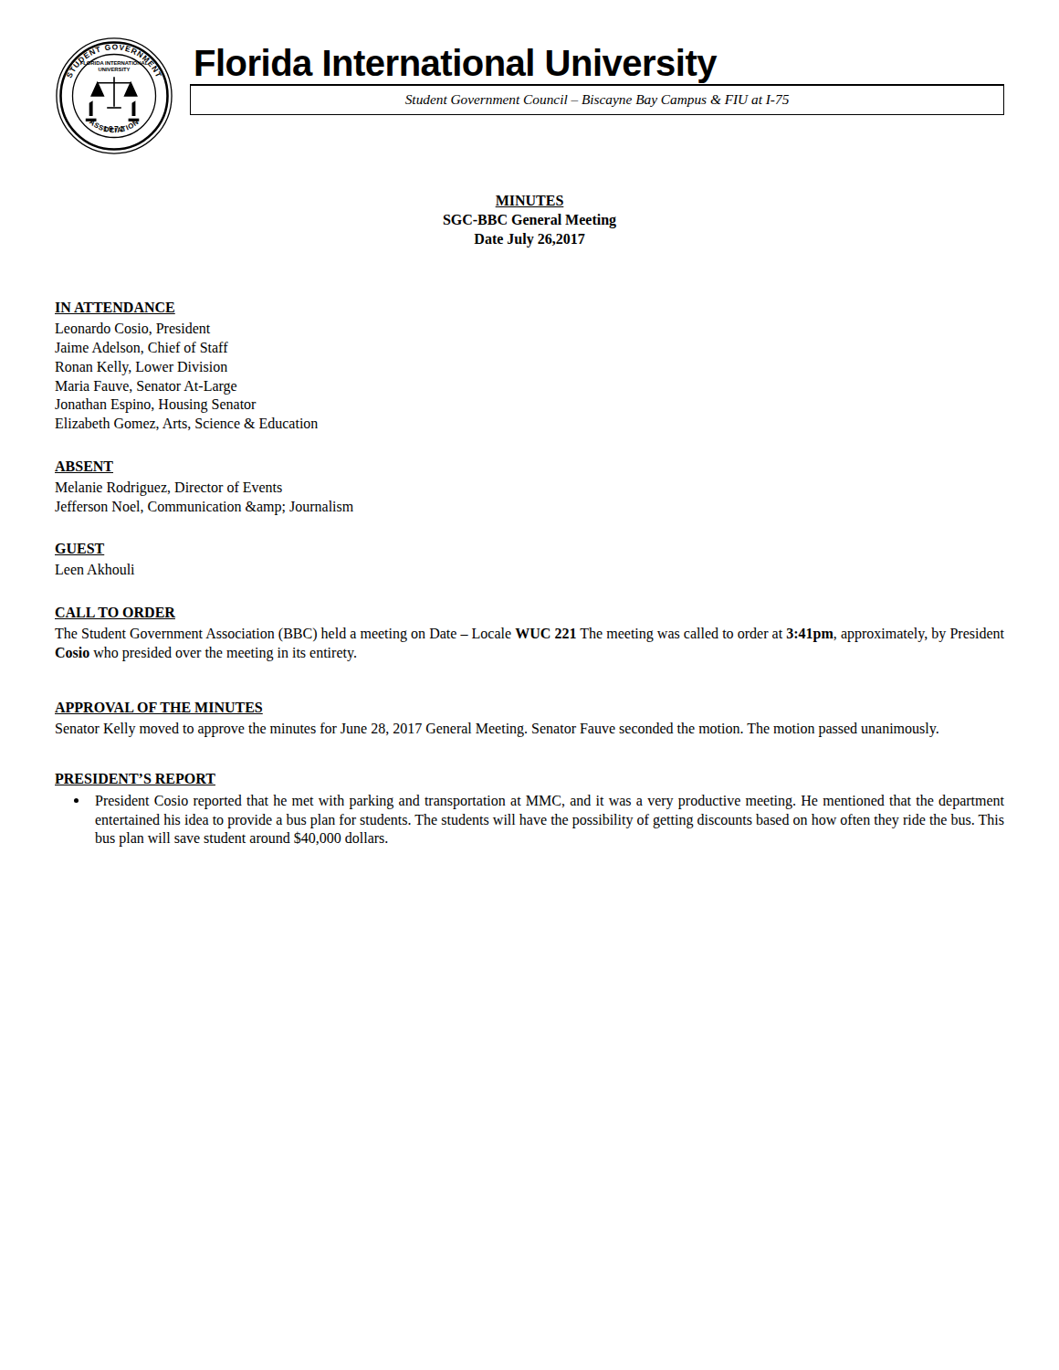Student Government Association Seal STUDENT GOVERNMENT ASSOCIATION FLORIDA INTERNATIONAL UNIVERSITY 1971
Florida International University
Student Government Council – Biscayne Bay Campus & FIU at I-75
MINUTES
SGC-BBC General Meeting
Date July 26,2017
In Attendance
Leonardo Cosio, President
Jaime Adelson, Chief of Staff
Ronan Kelly, Lower Division
Maria Fauve, Senator At-Large
Jonathan Espino, Housing Senator
Elizabeth Gomez, Arts, Science & Education
Absent
Melanie Rodriguez, Director of Events
Jefferson Noel, Communication &amp; Journalism
Guest
Leen Akhouli
Call to Order
The Student Government Association (BBC) held a meeting on Date – Locale WUC 221 The meeting was called to order at 3:41pm, approximately, by President Cosio who presided over the meeting in its entirety.
Approval of the Minutes
Senator Kelly moved to approve the minutes for June 28, 2017 General Meeting. Senator Fauve seconded the motion. The motion passed unanimously.
President’s Report
President Cosio reported that he met with parking and transportation at MMC, and it was a very productive meeting. He mentioned that the department entertained his idea to provide a bus plan for students. The students will have the possibility of getting discounts based on how often they ride the bus. This bus plan will save student around $40,000 dollars.